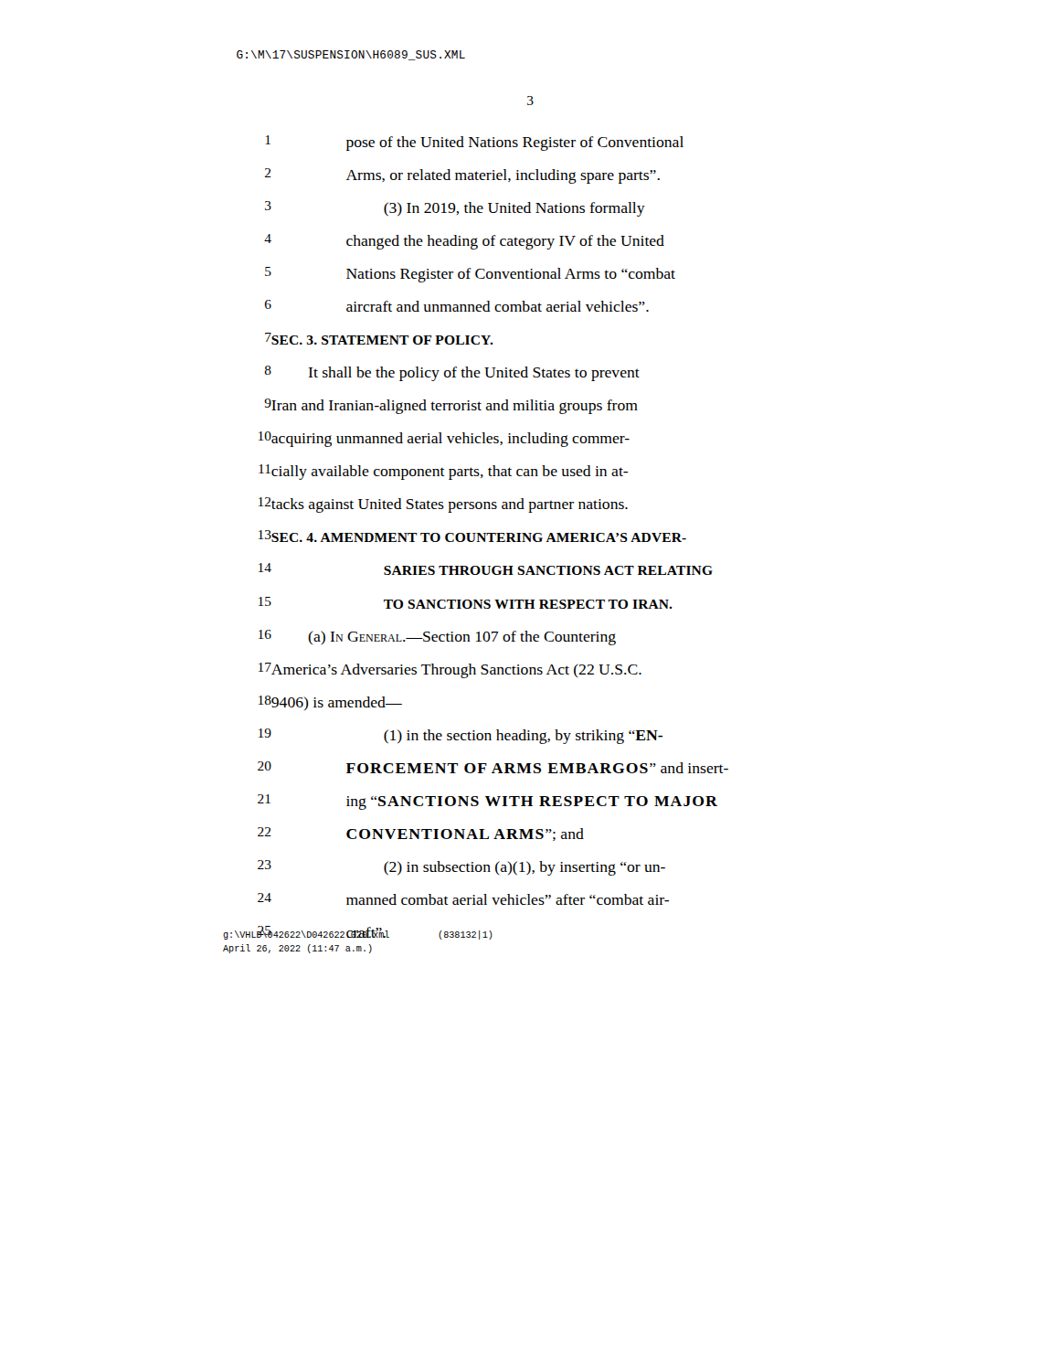G:\M\17\SUSPENSION\H6089_SUS.XML
3
| 1 | pose of the United Nations Register of Conventional |
| 2 | Arms, or related materiel, including spare parts”. |
| 3 | (3) In 2019, the United Nations formally |
| 4 | changed the heading of category IV of the United |
| 5 | Nations Register of Conventional Arms to “combat |
| 6 | aircraft and unmanned combat aerial vehicles”. |
| 7 | SEC. 3. STATEMENT OF POLICY. |
| 8 | It shall be the policy of the United States to prevent |
| 9 | Iran and Iranian-aligned terrorist and militia groups from |
| 10 | acquiring unmanned aerial vehicles, including commer- |
| 11 | cially available component parts, that can be used in at- |
| 12 | tacks against United States persons and partner nations. |
| 13 | SEC. 4. AMENDMENT TO COUNTERING AMERICA’S ADVER- |
| 14 | SARIES THROUGH SANCTIONS ACT RELATING |
| 15 | TO SANCTIONS WITH RESPECT TO IRAN. |
| 16 | (a) In General. —Section 107 of the Countering |
| 17 | America’s Adversaries Through Sanctions Act (22 U.S.C. |
| 18 | 9406) is amended— |
| 19 | (1) in the section heading, by striking “ EN- |
| 20 | FORCEMENT OF ARMS EMBARGOS ” and insert- |
| 21 | ing “ SANCTIONS WITH RESPECT TO MAJOR |
| 22 | CONVENTIONAL ARMS ”; and |
| 23 | (2) in subsection (a)(1), by inserting “or un- |
| 24 | manned combat aerial vehicles” after “combat air- |
| 25 | craft”. |
g:\VHLD\042622\D042622.020.xml(838132|1)
April 26, 2022 (11:47 a.m.)